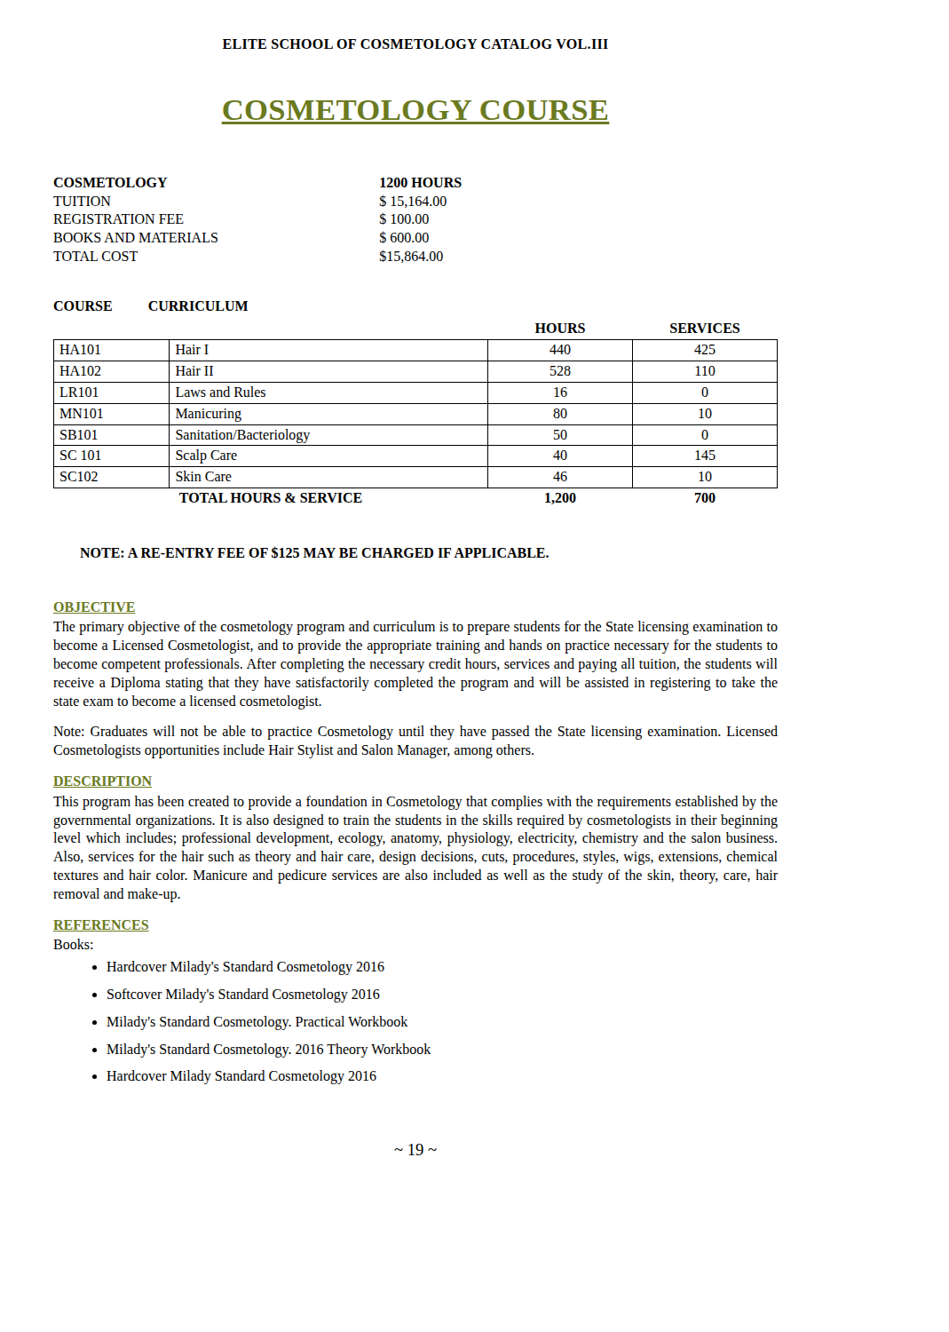ELITE SCHOOL OF COSMETOLOGY CATALOG VOL.III
COSMETOLOGY COURSE
COSMETOLOGY
TUITION
REGISTRATION FEE
BOOKS AND MATERIALS
TOTAL COST
1200 HOURS
$ 15,164.00
$ 100.00
$ 600.00
$15,864.00
COURSE CURRICULUM
| | | HOURS | SERVICES |
| --- | --- | --- | --- |
| HA101 | Hair I | 440 | 425 |
| HA102 | Hair II | 528 | 110 |
| LR101 | Laws and Rules | 16 | 0 |
| MN101 | Manicuring | 80 | 10 |
| SB101 | Sanitation/Bacteriology | 50 | 0 |
| SC 101 | Scalp Care | 40 | 145 |
| SC102 | Skin Care | 46 | 10 |
| TOTAL HOURS & SERVICE | 1,200 | 700 |
NOTE: A RE-ENTRY FEE OF $125 MAY BE CHARGED IF APPLICABLE.
OBJECTIVE
The primary objective of the cosmetology program and curriculum is to prepare students for the State licensing examination to become a Licensed Cosmetologist, and to provide the appropriate training and hands on practice necessary for the students to become competent professionals. After completing the necessary credit hours, services and paying all tuition, the students will receive a Diploma stating that they have satisfactorily completed the program and will be assisted in registering to take the state exam to become a licensed cosmetologist.
Note: Graduates will not be able to practice Cosmetology until they have passed the State licensing examination. Licensed Cosmetologists opportunities include Hair Stylist and Salon Manager, among others.
DESCRIPTION
This program has been created to provide a foundation in Cosmetology that complies with the requirements established by the governmental organizations. It is also designed to train the students in the skills required by cosmetologists in their beginning level which includes; professional development, ecology, anatomy, physiology, electricity, chemistry and the salon business. Also, services for the hair such as theory and hair care, design decisions, cuts, procedures, styles, wigs, extensions, chemical textures and hair color. Manicure and pedicure services are also included as well as the study of the skin, theory, care, hair removal and make-up.
REFERENCES
Books:
Hardcover Milady's Standard Cosmetology 2016
Softcover Milady's Standard Cosmetology 2016
Milady's Standard Cosmetology. Practical Workbook
Milady's Standard Cosmetology. 2016 Theory Workbook
Hardcover Milady Standard Cosmetology 2016
~ 19 ~